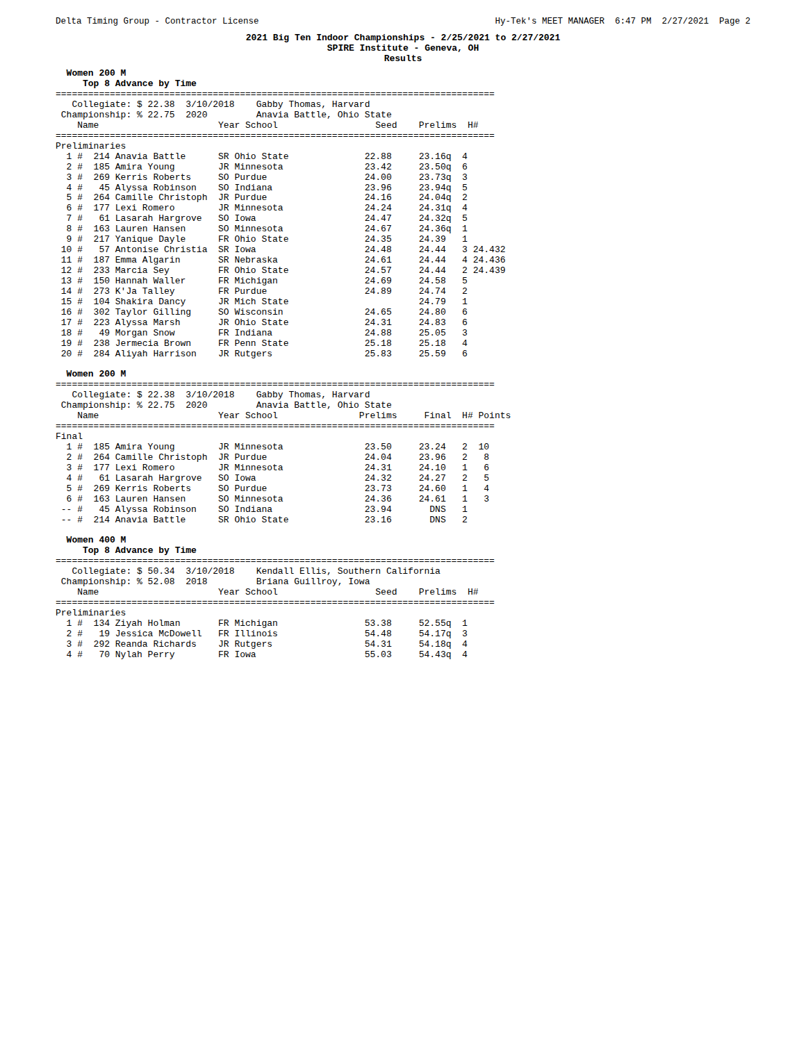Delta Timing Group - Contractor License Hy-Tek's MEET MANAGER 6:47 PM 2/27/2021 Page 2
2021 Big Ten Indoor Championships - 2/25/2021 to 2/27/2021
SPIRE Institute - Geneva, OH
Results
  Women 200 M
     Top 8 Advance by Time
=================================================================================
   Collegiate: $ 22.38  3/10/2018    Gabby Thomas, Harvard
 Championship: % 22.75  2020         Anavia Battle, Ohio State
    Name                      Year School                  Seed    Prelims  H#
=================================================================================
Preliminaries
  1 #  214 Anavia Battle      SR Ohio State              22.88     23.16q  4
  2 #  185 Amira Young        JR Minnesota               23.42     23.50q  6
  3 #  269 Kerris Roberts     SO Purdue                  24.00     23.73q  3
  4 #   45 Alyssa Robinson    SO Indiana                 23.96     23.94q  5
  5 #  264 Camille Christoph  JR Purdue                  24.16     24.04q  2
  6 #  177 Lexi Romero        JR Minnesota               24.24     24.31q  4
  7 #   61 Lasarah Hargrove   SO Iowa                    24.47     24.32q  5
  8 #  163 Lauren Hansen      SO Minnesota               24.67     24.36q  1
  9 #  217 Yanique Dayle      FR Ohio State              24.35     24.39   1
 10 #   57 Antonise Christia  SR Iowa                    24.48     24.44   3 24.432
 11 #  187 Emma Algarin       SR Nebraska                24.61     24.44   4 24.436
 12 #  233 Marcia Sey         FR Ohio State              24.57     24.44   2 24.439
 13 #  150 Hannah Waller      FR Michigan                24.69     24.58   5
 14 #  273 K'Ja Talley        FR Purdue                  24.89     24.74   2
 15 #  104 Shakira Dancy      JR Mich State                        24.79   1
 16 #  302 Taylor Gilling     SO Wisconsin               24.65     24.80   6
 17 #  223 Alyssa Marsh       JR Ohio State              24.31     24.83   6
 18 #   49 Morgan Snow        FR Indiana                 24.88     25.05   3
 19 #  238 Jermecia Brown     FR Penn State              25.18     25.18   4
 20 #  284 Aliyah Harrison    JR Rutgers                 25.83     25.59   6

  Women 200 M
=================================================================================
   Collegiate: $ 22.38  3/10/2018    Gabby Thomas, Harvard
 Championship: % 22.75  2020         Anavia Battle, Ohio State
    Name                      Year School               Prelims     Final  H# Points
=================================================================================
Final
  1 #  185 Amira Young        JR Minnesota               23.50     23.24   2  10
  2 #  264 Camille Christoph  JR Purdue                  24.04     23.96   2   8
  3 #  177 Lexi Romero        JR Minnesota               24.31     24.10   1   6
  4 #   61 Lasarah Hargrove   SO Iowa                    24.32     24.27   2   5
  5 #  269 Kerris Roberts     SO Purdue                  23.73     24.60   1   4
  6 #  163 Lauren Hansen      SO Minnesota               24.36     24.61   1   3
 -- #   45 Alyssa Robinson    SO Indiana                 23.94       DNS   1
 -- #  214 Anavia Battle      SR Ohio State              23.16       DNS   2

  Women 400 M
     Top 8 Advance by Time
=================================================================================
   Collegiate: $ 50.34  3/10/2018    Kendall Ellis, Southern California
 Championship: % 52.08  2018         Briana Guillroy, Iowa
    Name                      Year School                  Seed    Prelims  H#
=================================================================================
Preliminaries
  1 #  134 Ziyah Holman       FR Michigan                53.38     52.55q  1
  2 #   19 Jessica McDowell   FR Illinois                54.48     54.17q  3
  3 #  292 Reanda Richards    JR Rutgers                 54.31     54.18q  4
  4 #   70 Nylah Perry        FR Iowa                    55.03     54.43q  4